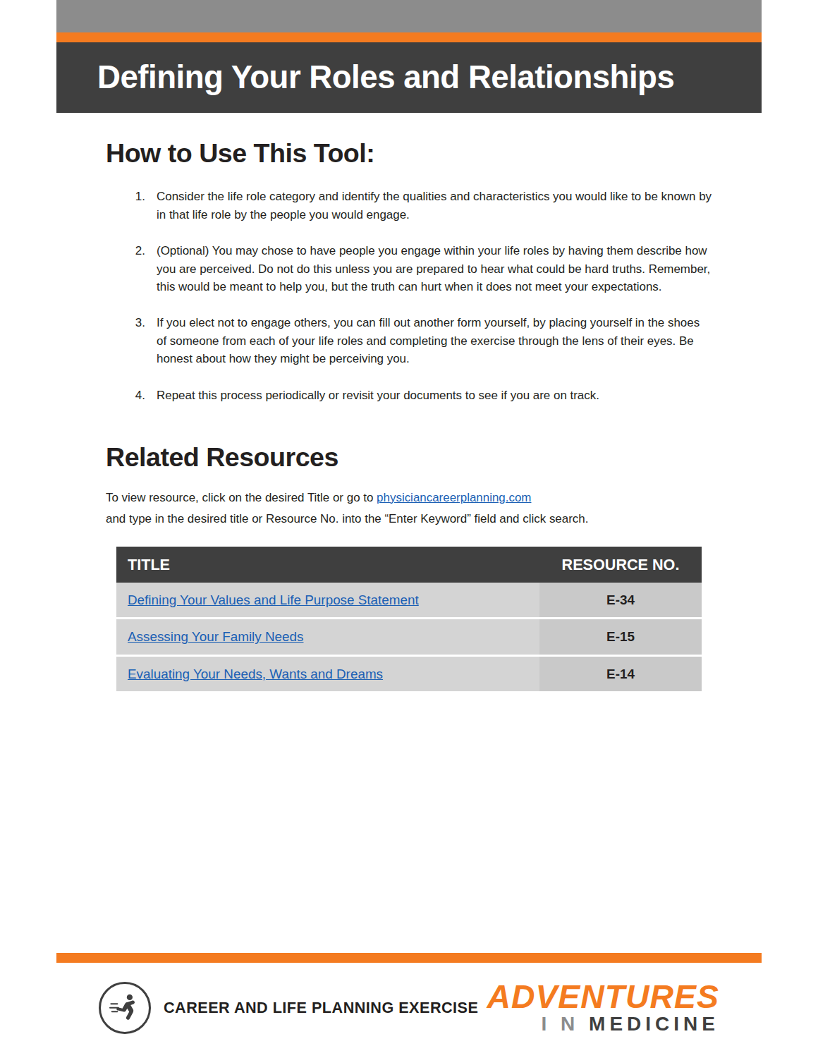Defining Your Roles and Relationships
How to Use This Tool:
Consider the life role category and identify the qualities and characteristics you would like to be known by in that life role by the people you would engage.
(Optional) You may chose to have people you engage within your life roles by having them describe how you are perceived. Do not do this unless you are prepared to hear what could be hard truths. Remember, this would be meant to help you, but the truth can hurt when it does not meet your expectations.
If you elect not to engage others, you can fill out another form yourself, by placing yourself in the shoes of someone from each of your life roles and completing the exercise through the lens of their eyes. Be honest about how they might be perceiving you.
Repeat this process periodically or revisit your documents to see if you are on track.
Related Resources
To view resource, click on the desired Title or go to physiciancareerplanning.com
and type in the desired title or Resource No. into the “Enter Keyword” field and click search.
| TITLE | RESOURCE NO. |
| --- | --- |
| Defining Your Values and Life Purpose Statement | E-34 |
| Assessing Your Family Needs | E-15 |
| Evaluating Your Needs, Wants and Dreams | E-14 |
CAREER AND LIFE PLANNING EXERCISE
ADVENTURES
I N MEDICINE